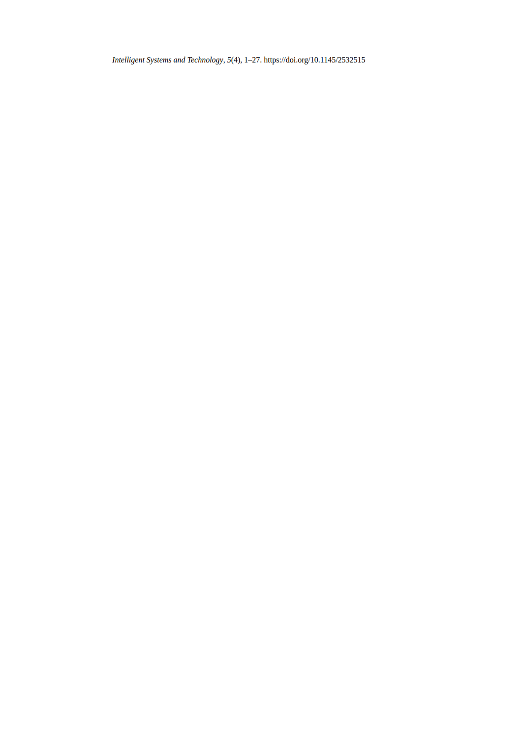Intelligent Systems and Technology, 5(4), 1–27. https://doi.org/10.1145/2532515